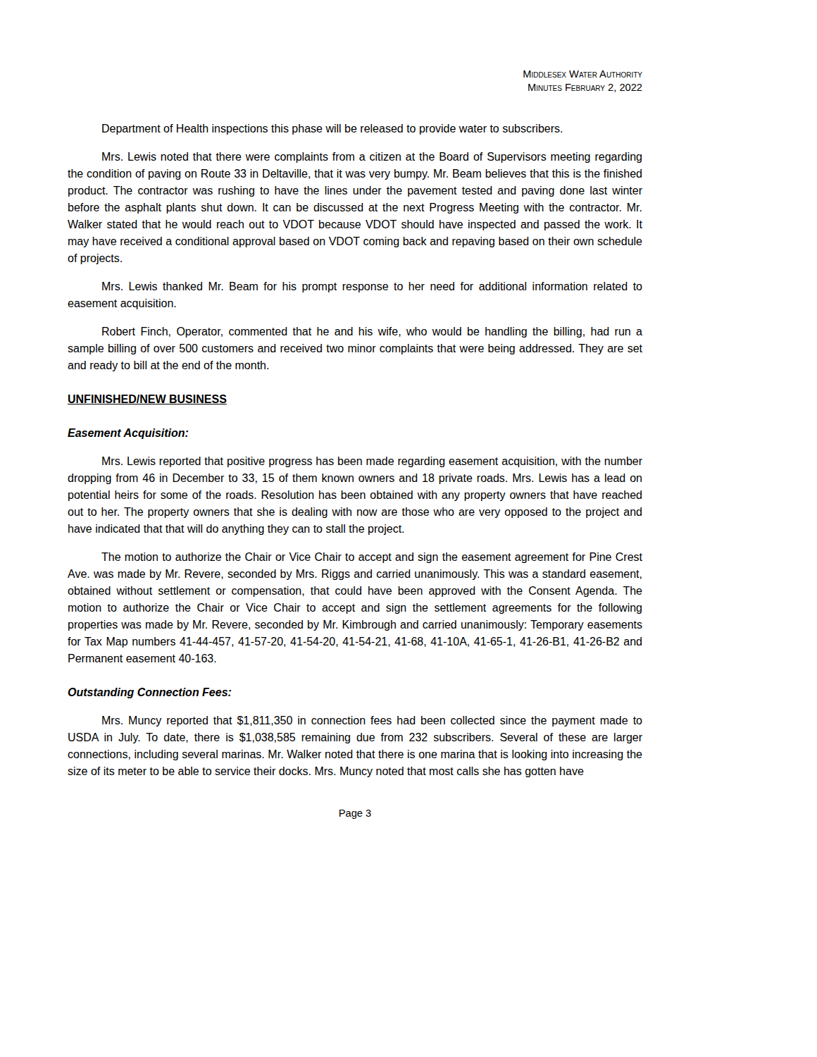Middlesex Water Authority
Minutes February 2, 2022
Department of Health inspections this phase will be released to provide water to subscribers.
Mrs. Lewis noted that there were complaints from a citizen at the Board of Supervisors meeting regarding the condition of paving on Route 33 in Deltaville, that it was very bumpy. Mr. Beam believes that this is the finished product. The contractor was rushing to have the lines under the pavement tested and paving done last winter before the asphalt plants shut down. It can be discussed at the next Progress Meeting with the contractor. Mr. Walker stated that he would reach out to VDOT because VDOT should have inspected and passed the work. It may have received a conditional approval based on VDOT coming back and repaving based on their own schedule of projects.
Mrs. Lewis thanked Mr. Beam for his prompt response to her need for additional information related to easement acquisition.
Robert Finch, Operator, commented that he and his wife, who would be handling the billing, had run a sample billing of over 500 customers and received two minor complaints that were being addressed. They are set and ready to bill at the end of the month.
UNFINISHED/NEW BUSINESS
Easement Acquisition:
Mrs. Lewis reported that positive progress has been made regarding easement acquisition, with the number dropping from 46 in December to 33, 15 of them known owners and 18 private roads. Mrs. Lewis has a lead on potential heirs for some of the roads. Resolution has been obtained with any property owners that have reached out to her. The property owners that she is dealing with now are those who are very opposed to the project and have indicated that that will do anything they can to stall the project.
The motion to authorize the Chair or Vice Chair to accept and sign the easement agreement for Pine Crest Ave. was made by Mr. Revere, seconded by Mrs. Riggs and carried unanimously. This was a standard easement, obtained without settlement or compensation, that could have been approved with the Consent Agenda. The motion to authorize the Chair or Vice Chair to accept and sign the settlement agreements for the following properties was made by Mr. Revere, seconded by Mr. Kimbrough and carried unanimously: Temporary easements for Tax Map numbers 41-44-457, 41-57-20, 41-54-20, 41-54-21, 41-68, 41-10A, 41-65-1, 41-26-B1, 41-26-B2 and Permanent easement 40-163.
Outstanding Connection Fees:
Mrs. Muncy reported that $1,811,350 in connection fees had been collected since the payment made to USDA in July. To date, there is $1,038,585 remaining due from 232 subscribers. Several of these are larger connections, including several marinas. Mr. Walker noted that there is one marina that is looking into increasing the size of its meter to be able to service their docks. Mrs. Muncy noted that most calls she has gotten have
Page 3